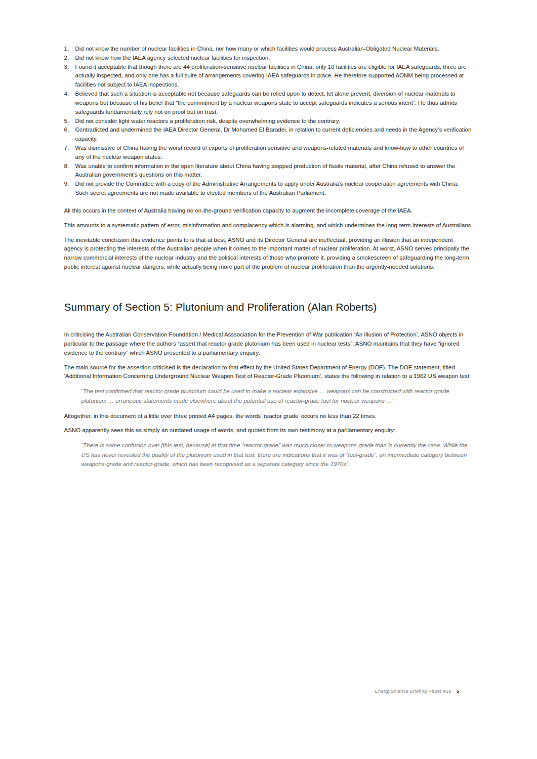1.
Did not know the number of nuclear facilities in China, nor how many or which facilities would process Australian-Obligated Nuclear Materials.
2.
Did not know how the IAEA agency selected nuclear facilities for inspection.
3.
Found it acceptable that though there are 44 proliferation-sensitive nuclear facilities in China, only 10 facilities are eligible for IAEA safeguards, three are actually inspected, and only one has a full suite of arrangements covering IAEA safeguards in place. He therefore supported AONM being processed at facilities not subject to IAEA inspections.
4.
Believed that such a situation is acceptable not because safeguards can be relied upon to detect, let alone prevent, diversion of nuclear materials to weapons but because of his belief that “the commitment by a nuclear weapons state to accept safeguards indicates a serious intent”. He thus admits safeguards fundamentally rely not on proof but on trust.
5.
Did not consider light water reactors a proliferation risk, despite overwhelming evidence to the contrary.
6.
Contradicted and undermined the IAEA Director General, Dr Mohamed El Baradei, in relation to current deficiencies and needs in the Agency’s verification capacity.
7.
Was dismissive of China having the worst record of exports of proliferation sensitive and weapons-related materials and know-how to other countries of any of the nuclear weapon states.
8.
Was unable to confirm information in the open literature about China having stopped production of fissile material, after China refused to answer the Australian government’s questions on this matter.
9.
Did not provide the Committee with a copy of the Administrative Arrangements to apply under Australia’s nuclear cooperation agreements with China. Such secret agreements are not made available to elected members of the Australian Parliament.
All this occurs in the context of Australia having no on-the-ground verification capacity to augment the incomplete coverage of the IAEA.
This amounts to a systematic pattern of error, misinformation and complacency which is alarming, and which undermines the long-term interests of Australians.
The inevitable conclusion this evidence points to is that at best, ASNO and its Director General are ineffectual, providing an illusion that an independent agency is protecting the interests of the Australian people when it comes to the important matter of nuclear proliferation. At worst, ASNO serves principally the narrow commercial interests of the nuclear industry and the political interests of those who promote it, providing a smokescreen of safeguarding the long-term public interest against nuclear dangers, while actually being more part of the problem of nuclear proliferation than the urgently-needed solutions.
Summary of Section 5: Plutonium and Proliferation (Alan Roberts)
In criticising the Australian Conservation Foundation / Medical Asssociation for the Prevention of War publication ‘An Illusion of Protection’, ASNO objects in particular to the passage where the authors “assert that reactor grade plutonium has been used in nuclear tests”; ASNO maintains that they have “ignored evidence to the contrary” which ASNO presented to a parliamentary enquiry.
The main source for the assertion criticised is the declaration to that effect by the United States Department of Energy (DOE). The DOE statement, titled ‘Additional Information Concerning Underground Nuclear Weapon Test of Reactor-Grade Plutonium’, states the following in relation to a 1962 US weapon test:
“The test confirmed that reactor-grade plutonium could be used to make a nuclear explosive … weapons can be constructed with reactor-grade plutonium … erroneous statements made elsewhere about the potential use of reactor-grade fuel for nuclear weapons …”
Altogether, in this document of a little over three printed A4 pages, the words ‘reactor grade’ occurs no less than 22 times.
ASNO apparently sees this as simply an outdated usage of words, and quotes from its own testimony at a parliamentary enquiry:
“There is some confusion over [this test, because] at that time “reactor-grade” was much closer to weapons-grade than is currently the case. While the US has never revealed the quality of the plutonium used in that test, there are indications that it was of “fuel-grade”, an intermediate category between weapons-grade and reactor-grade, which has been recognised as a separate category since the 1970s”.
EnergyScience Briefing Paper #195